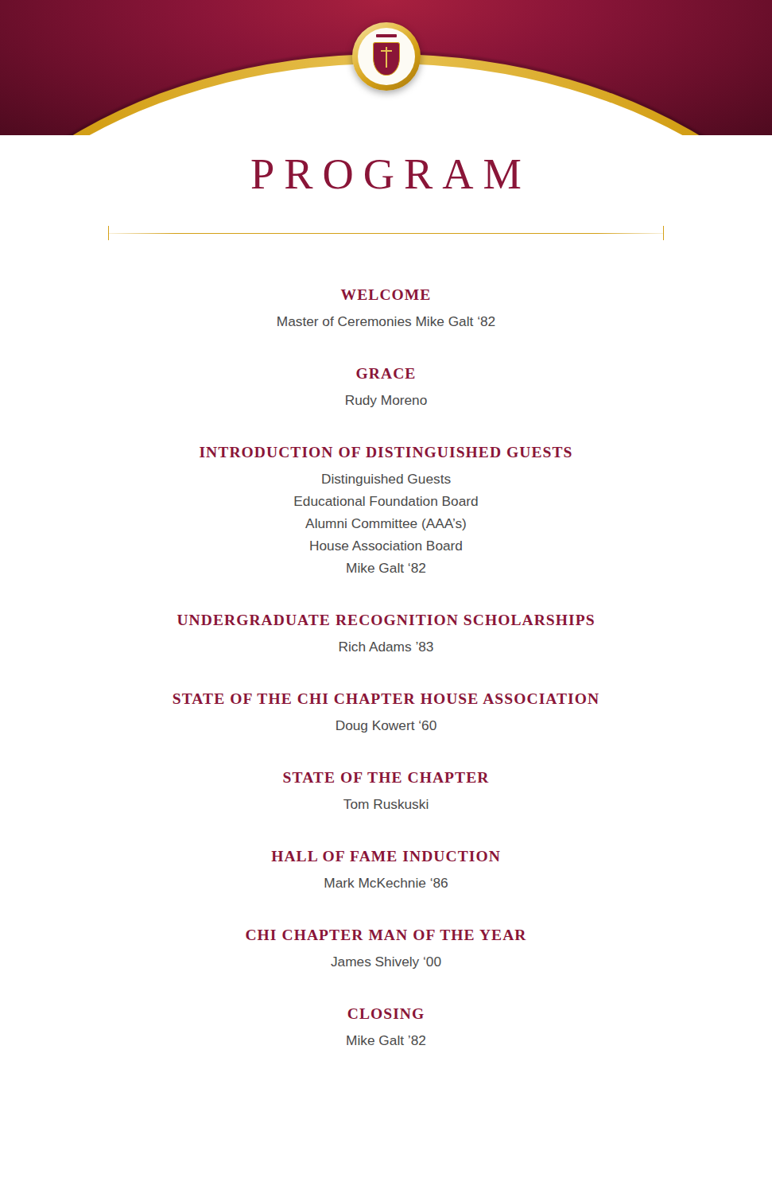Program
Welcome
Master of Ceremonies Mike Galt ‘82
Grace
Rudy Moreno
Introduction of Distinguished Guests
Distinguished Guests Educational Foundation Board Alumni Committee (AAA’s) House Association Board Mike Galt ‘82
Undergraduate Recognition Scholarships
Rich Adams ’83
State of the Chi Chapter House Association
Doug Kowert ‘60
State of the Chapter
Tom Ruskuski
Hall of Fame Induction
Mark McKechnie ‘86
Chi Chapter Man of the Year
James Shively ‘00
Closing
Mike Galt ’82